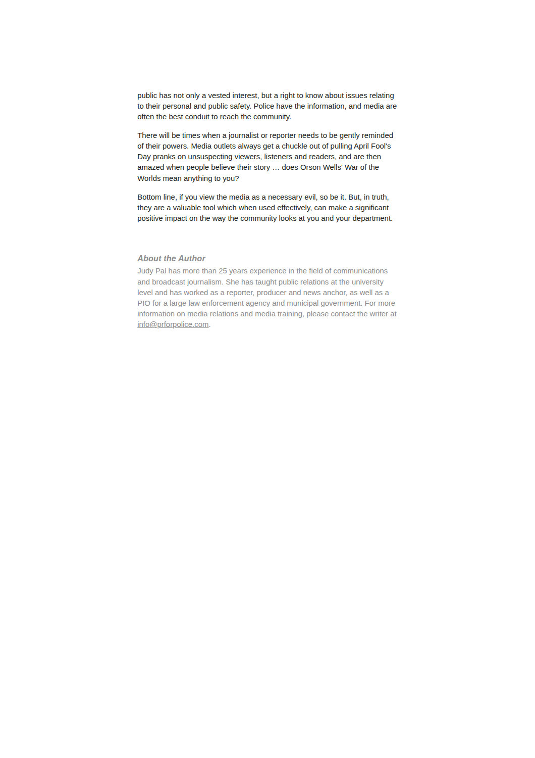public has not only a vested interest, but a right to know about issues relating to their personal and public safety. Police have the information, and media are often the best conduit to reach the community.
There will be times when a journalist or reporter needs to be gently reminded of their powers. Media outlets always get a chuckle out of pulling April Fool's Day pranks on unsuspecting viewers, listeners and readers, and are then amazed when people believe their story … does Orson Wells' War of the Worlds mean anything to you?
Bottom line, if you view the media as a necessary evil, so be it. But, in truth, they are a valuable tool which when used effectively, can make a significant positive impact on the way the community looks at you and your department.
About the Author
Judy Pal has more than 25 years experience in the field of communications and broadcast journalism. She has taught public relations at the university level and has worked as a reporter, producer and news anchor, as well as a PIO for a large law enforcement agency and municipal government. For more information on media relations and media training, please contact the writer at info@prforpolice.com.